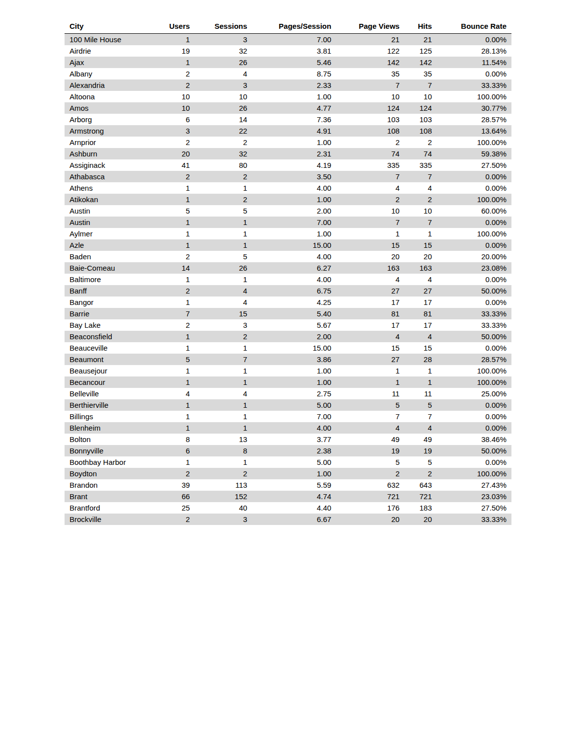| City | Users | Sessions | Pages/Session | Page Views | Hits | Bounce Rate |
| --- | --- | --- | --- | --- | --- | --- |
| 100 Mile House | 1 | 3 | 7.00 | 21 | 21 | 0.00% |
| Airdrie | 19 | 32 | 3.81 | 122 | 125 | 28.13% |
| Ajax | 1 | 26 | 5.46 | 142 | 142 | 11.54% |
| Albany | 2 | 4 | 8.75 | 35 | 35 | 0.00% |
| Alexandria | 2 | 3 | 2.33 | 7 | 7 | 33.33% |
| Altoona | 10 | 10 | 1.00 | 10 | 10 | 100.00% |
| Amos | 10 | 26 | 4.77 | 124 | 124 | 30.77% |
| Arborg | 6 | 14 | 7.36 | 103 | 103 | 28.57% |
| Armstrong | 3 | 22 | 4.91 | 108 | 108 | 13.64% |
| Arnprior | 2 | 2 | 1.00 | 2 | 2 | 100.00% |
| Ashburn | 20 | 32 | 2.31 | 74 | 74 | 59.38% |
| Assiginack | 41 | 80 | 4.19 | 335 | 335 | 27.50% |
| Athabasca | 2 | 2 | 3.50 | 7 | 7 | 0.00% |
| Athens | 1 | 1 | 4.00 | 4 | 4 | 0.00% |
| Atikokan | 1 | 2 | 1.00 | 2 | 2 | 100.00% |
| Austin | 5 | 5 | 2.00 | 10 | 10 | 60.00% |
| Austin | 1 | 1 | 7.00 | 7 | 7 | 0.00% |
| Aylmer | 1 | 1 | 1.00 | 1 | 1 | 100.00% |
| Azle | 1 | 1 | 15.00 | 15 | 15 | 0.00% |
| Baden | 2 | 5 | 4.00 | 20 | 20 | 20.00% |
| Baie-Comeau | 14 | 26 | 6.27 | 163 | 163 | 23.08% |
| Baltimore | 1 | 1 | 4.00 | 4 | 4 | 0.00% |
| Banff | 2 | 4 | 6.75 | 27 | 27 | 50.00% |
| Bangor | 1 | 4 | 4.25 | 17 | 17 | 0.00% |
| Barrie | 7 | 15 | 5.40 | 81 | 81 | 33.33% |
| Bay Lake | 2 | 3 | 5.67 | 17 | 17 | 33.33% |
| Beaconsfield | 1 | 2 | 2.00 | 4 | 4 | 50.00% |
| Beauceville | 1 | 1 | 15.00 | 15 | 15 | 0.00% |
| Beaumont | 5 | 7 | 3.86 | 27 | 28 | 28.57% |
| Beausejour | 1 | 1 | 1.00 | 1 | 1 | 100.00% |
| Becancour | 1 | 1 | 1.00 | 1 | 1 | 100.00% |
| Belleville | 4 | 4 | 2.75 | 11 | 11 | 25.00% |
| Berthierville | 1 | 1 | 5.00 | 5 | 5 | 0.00% |
| Billings | 1 | 1 | 7.00 | 7 | 7 | 0.00% |
| Blenheim | 1 | 1 | 4.00 | 4 | 4 | 0.00% |
| Bolton | 8 | 13 | 3.77 | 49 | 49 | 38.46% |
| Bonnyville | 6 | 8 | 2.38 | 19 | 19 | 50.00% |
| Boothbay Harbor | 1 | 1 | 5.00 | 5 | 5 | 0.00% |
| Boydton | 2 | 2 | 1.00 | 2 | 2 | 100.00% |
| Brandon | 39 | 113 | 5.59 | 632 | 643 | 27.43% |
| Brant | 66 | 152 | 4.74 | 721 | 721 | 23.03% |
| Brantford | 25 | 40 | 4.40 | 176 | 183 | 27.50% |
| Brockville | 2 | 3 | 6.67 | 20 | 20 | 33.33% |